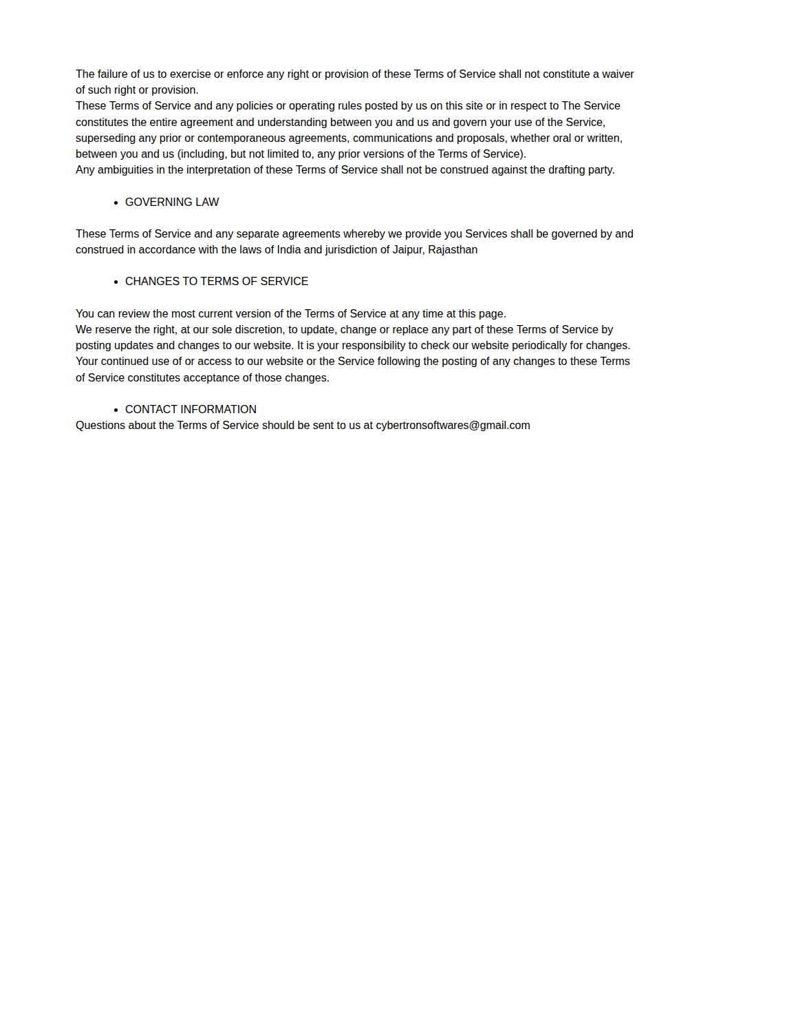The failure of us to exercise or enforce any right or provision of these Terms of Service shall not constitute a waiver of such right or provision.
These Terms of Service and any policies or operating rules posted by us on this site or in respect to The Service constitutes the entire agreement and understanding between you and us and govern your use of the Service, superseding any prior or contemporaneous agreements, communications and proposals, whether oral or written, between you and us (including, but not limited to, any prior versions of the Terms of Service).
Any ambiguities in the interpretation of these Terms of Service shall not be construed against the drafting party.
GOVERNING LAW
These Terms of Service and any separate agreements whereby we provide you Services shall be governed by and construed in accordance with the laws of India and jurisdiction of Jaipur, Rajasthan
CHANGES TO TERMS OF SERVICE
You can review the most current version of the Terms of Service at any time at this page.
We reserve the right, at our sole discretion, to update, change or replace any part of these Terms of Service by posting updates and changes to our website. It is your responsibility to check our website periodically for changes. Your continued use of or access to our website or the Service following the posting of any changes to these Terms of Service constitutes acceptance of those changes.
CONTACT INFORMATION
Questions about the Terms of Service should be sent to us at cybertronsoftwares@gmail.com